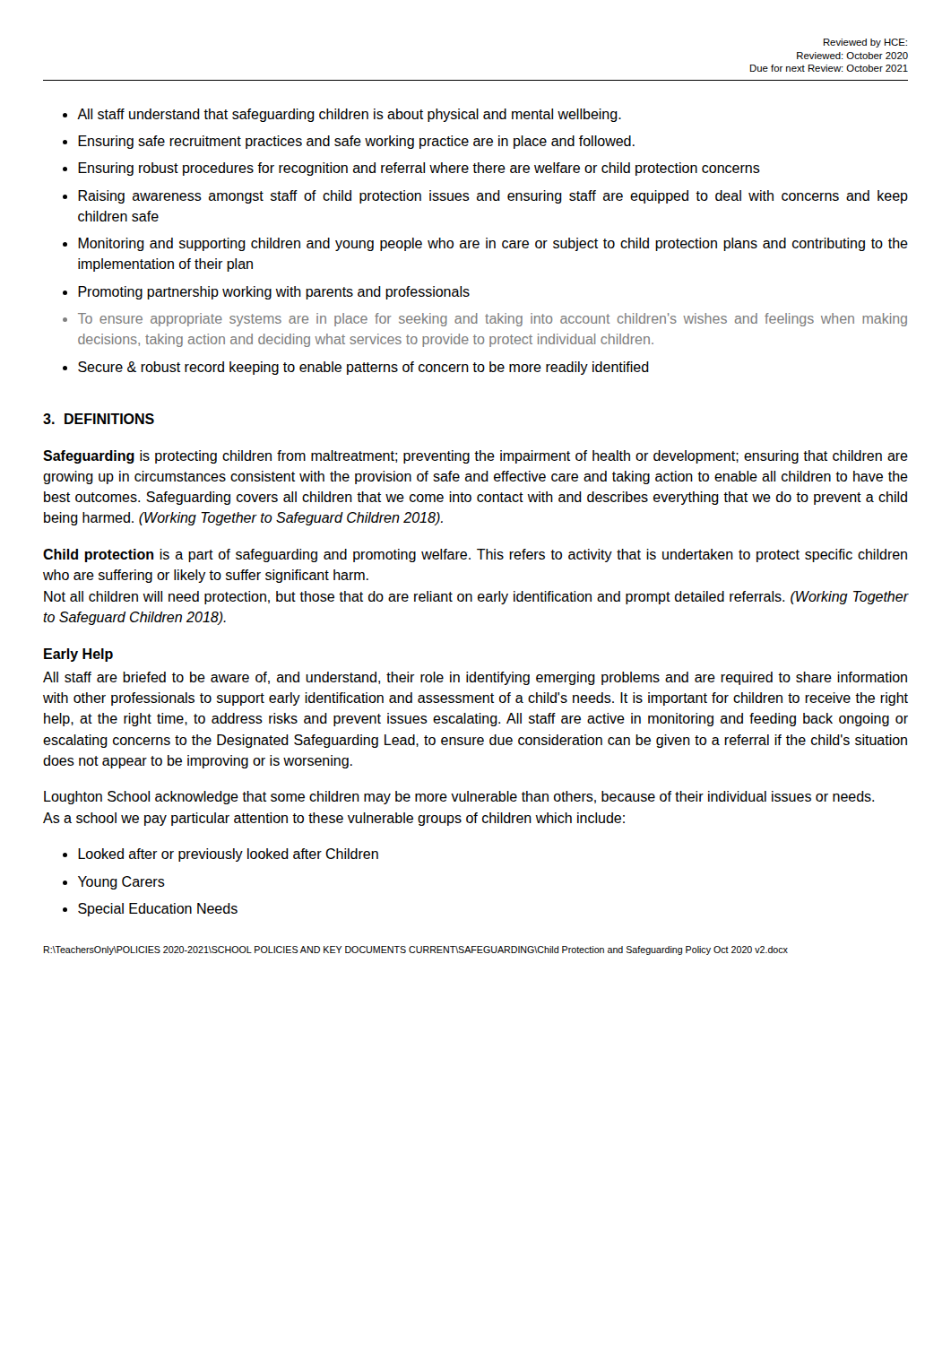Reviewed by HCE:
Reviewed: October 2020
Due for next Review: October 2021
All staff understand that safeguarding children is about physical and mental wellbeing.
Ensuring safe recruitment practices and safe working practice are in place and followed.
Ensuring robust procedures for recognition and referral where there are welfare or child protection concerns
Raising awareness amongst staff of child protection issues and ensuring staff are equipped to deal with concerns and keep children safe
Monitoring and supporting children and young people who are in care or subject to child protection plans and contributing to the implementation of their plan
Promoting partnership working with parents and professionals
To ensure appropriate systems are in place for seeking and taking into account children's wishes and feelings when making decisions, taking action and deciding what services to provide to protect individual children.
Secure & robust record keeping to enable patterns of concern to be more readily identified
3. DEFINITIONS
Safeguarding is protecting children from maltreatment; preventing the impairment of health or development; ensuring that children are growing up in circumstances consistent with the provision of safe and effective care and taking action to enable all children to have the best outcomes. Safeguarding covers all children that we come into contact with and describes everything that we do to prevent a child being harmed. (Working Together to Safeguard Children 2018).
Child protection is a part of safeguarding and promoting welfare. This refers to activity that is undertaken to protect specific children who are suffering or likely to suffer significant harm.
Not all children will need protection, but those that do are reliant on early identification and prompt detailed referrals. (Working Together to Safeguard Children 2018).
Early Help
All staff are briefed to be aware of, and understand, their role in identifying emerging problems and are required to share information with other professionals to support early identification and assessment of a child's needs. It is important for children to receive the right help, at the right time, to address risks and prevent issues escalating. All staff are active in monitoring and feeding back ongoing or escalating concerns to the Designated Safeguarding Lead, to ensure due consideration can be given to a referral if the child's situation does not appear to be improving or is worsening.
Loughton School acknowledge that some children may be more vulnerable than others, because of their individual issues or needs.
As a school we pay particular attention to these vulnerable groups of children which include:
Looked after or previously looked after Children
Young Carers
Special Education Needs
R:\TeachersOnly\POLICIES 2020-2021\SCHOOL POLICIES AND KEY DOCUMENTS CURRENT\SAFEGUARDING\Child Protection and Safeguarding Policy Oct 2020 v2.docx